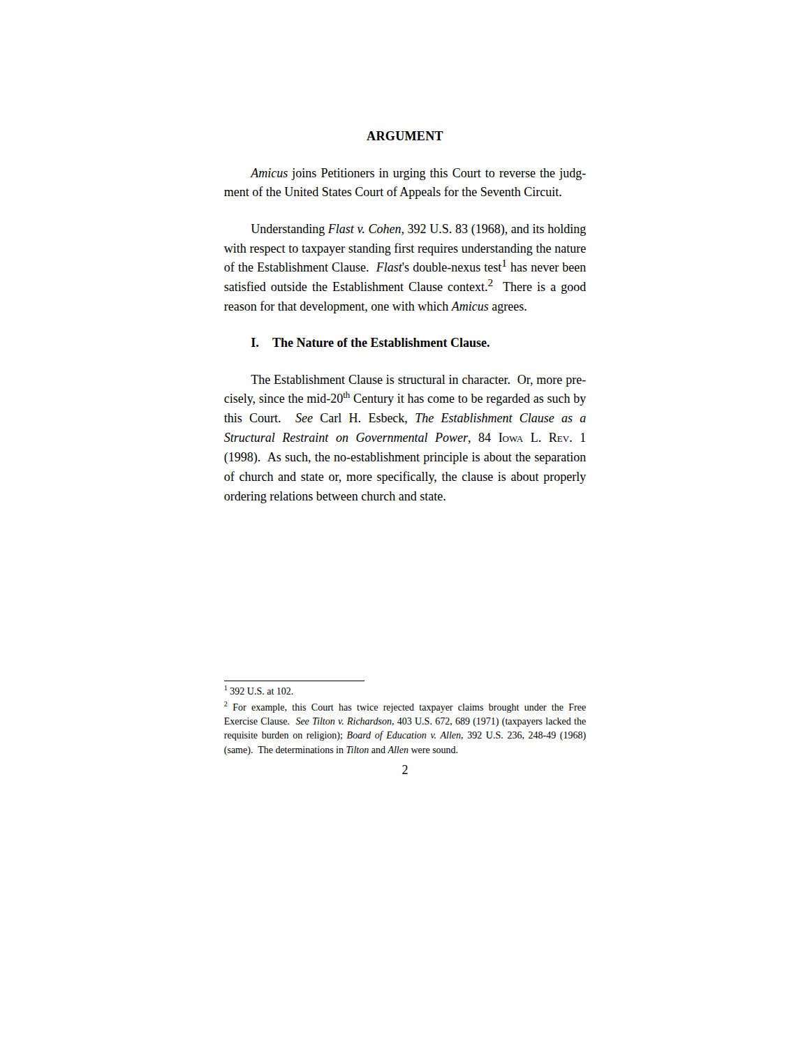ARGUMENT
Amicus joins Petitioners in urging this Court to reverse the judgment of the United States Court of Appeals for the Seventh Circuit.
Understanding Flast v. Cohen, 392 U.S. 83 (1968), and its holding with respect to taxpayer standing first requires understanding the nature of the Establishment Clause. Flast's double-nexus test1 has never been satisfied outside the Establishment Clause context.2 There is a good reason for that development, one with which Amicus agrees.
I. The Nature of the Establishment Clause.
The Establishment Clause is structural in character. Or, more precisely, since the mid-20th Century it has come to be regarded as such by this Court. See Carl H. Esbeck, The Establishment Clause as a Structural Restraint on Governmental Power, 84 Iowa L. Rev. 1 (1998). As such, the no-establishment principle is about the separation of church and state or, more specifically, the clause is about properly ordering relations between church and state.
1 392 U.S. at 102.
2 For example, this Court has twice rejected taxpayer claims brought under the Free Exercise Clause. See Tilton v. Richardson, 403 U.S. 672, 689 (1971) (taxpayers lacked the requisite burden on religion); Board of Education v. Allen, 392 U.S. 236, 248-49 (1968) (same). The determinations in Tilton and Allen were sound.
2